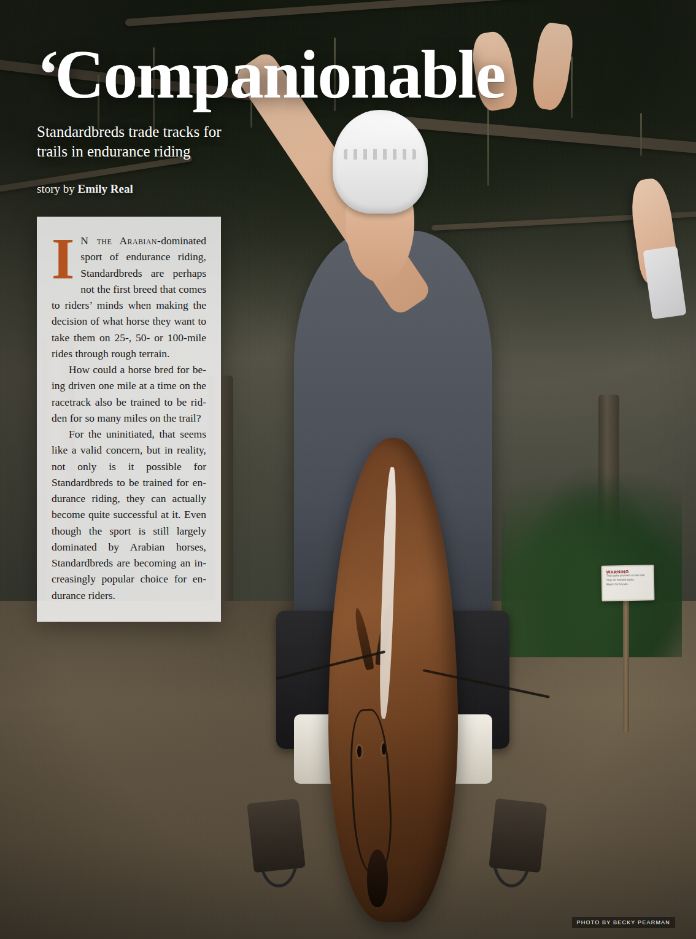WARNING Trail users proceed at own risk. Stay on marked paths. Watch for horses.
‘Companionable
Standardbreds trade tracks for
trails in endurance riding
story by Emily Real
IN the Arabian-dominated sport of endurance riding, Standardbreds are perhaps not the first breed that comes to riders’ minds when making the decision of what horse they want to take them on 25-, 50- or 100-mile rides through rough terrain.
How could a horse bred for being driven one mile at a time on the racetrack also be trained to be ridden for so many miles on the trail?
For the uninitiated, that seems like a valid concern, but in reality, not only is it possible for Standardbreds to be trained for endurance riding, they can actually become quite successful at it. Even though the sport is still largely dominated by Arabian horses, Standardbreds are becoming an increasingly popular choice for endurance riders.
Photo by Becky Pearman